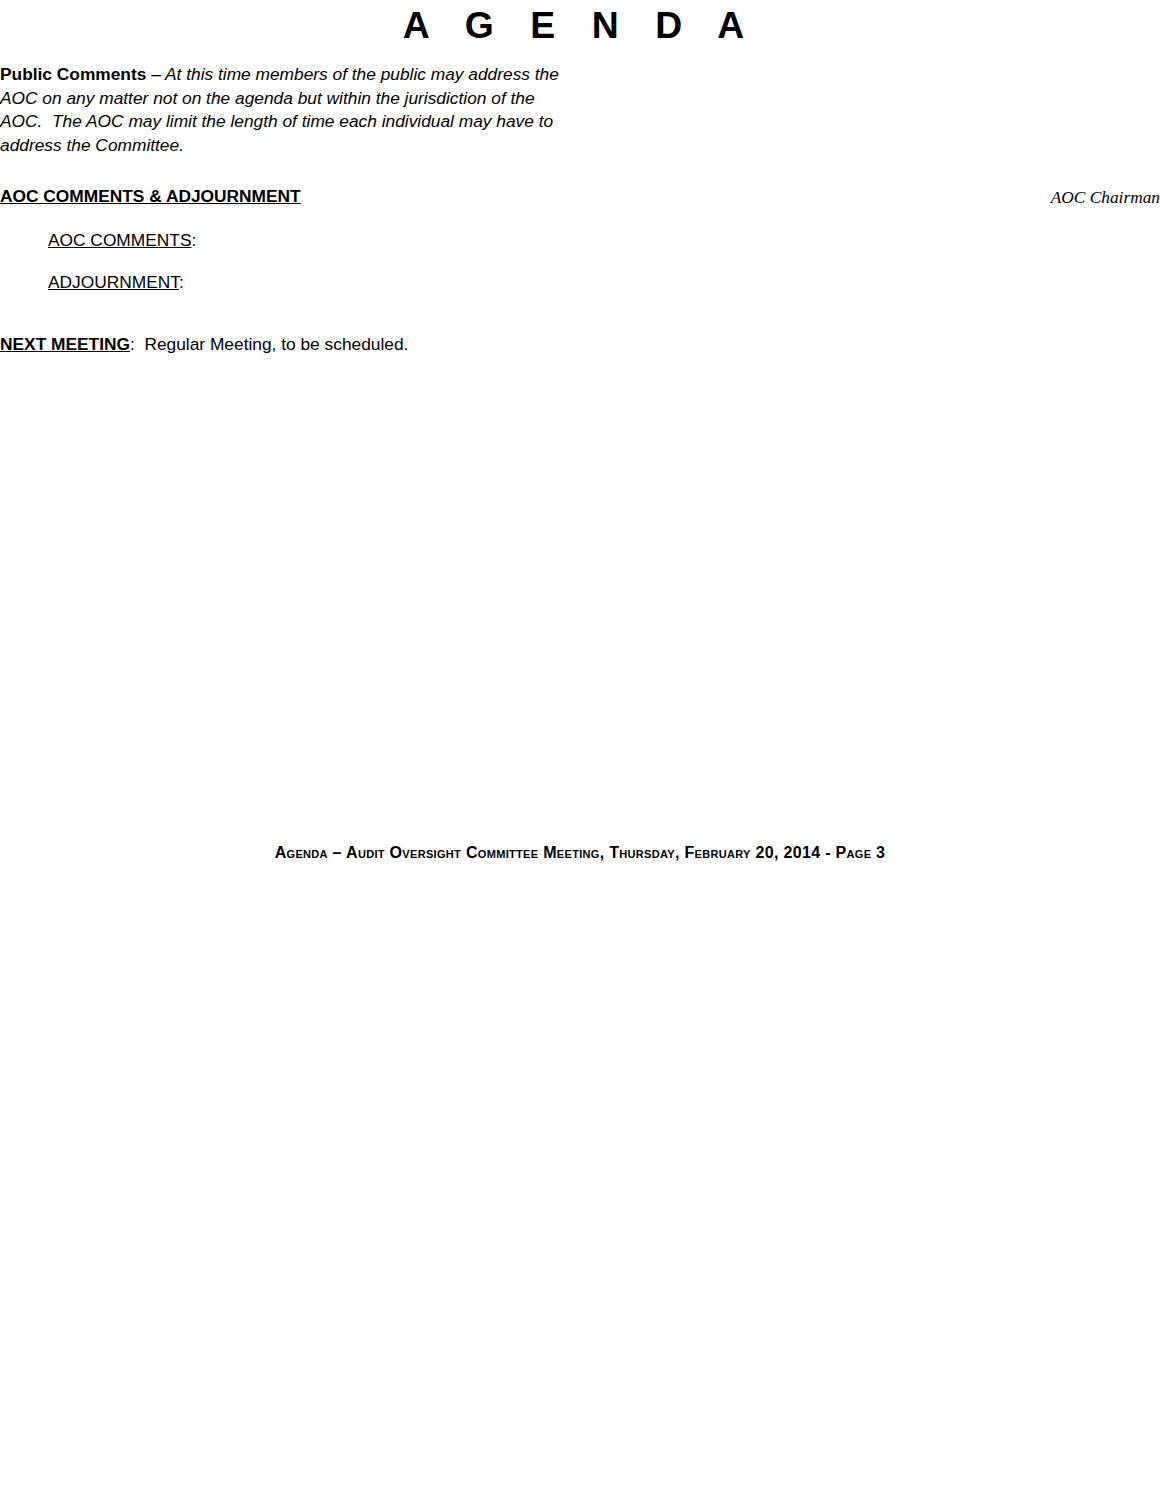A G E N D A
Public Comments – At this time members of the public may address the AOC on any matter not on the agenda but within the jurisdiction of the AOC. The AOC may limit the length of time each individual may have to address the Committee.
AOC COMMENTS & ADJOURNMENT
AOC Chairman
AOC COMMENTS:
ADJOURNMENT:
NEXT MEETING: Regular Meeting, to be scheduled.
Agenda – Audit Oversight Committee Meeting, Thursday, February 20, 2014 - Page 3